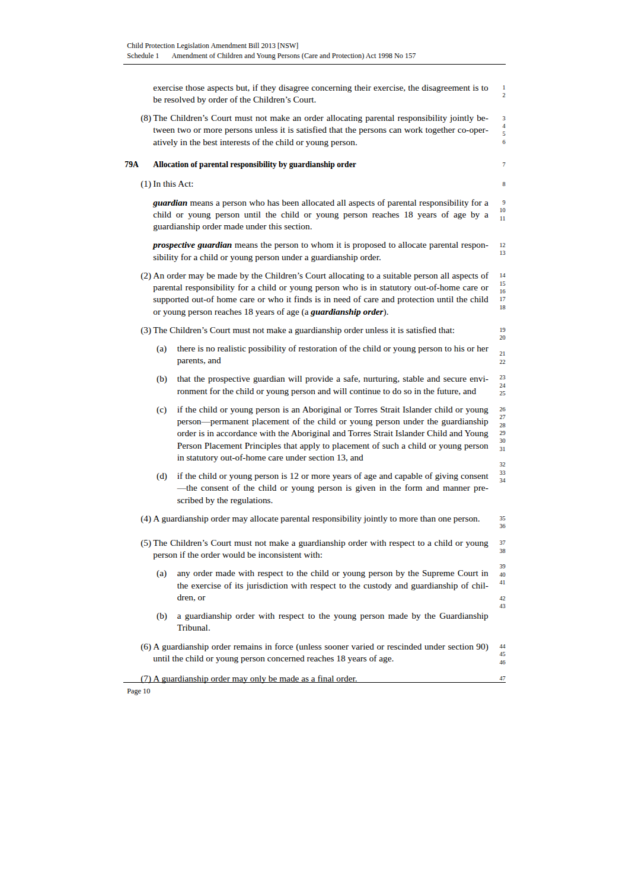Child Protection Legislation Amendment Bill 2013 [NSW]
Schedule 1 Amendment of Children and Young Persons (Care and Protection) Act 1998 No 157
exercise those aspects but, if they disagree concerning their exercise, the disagreement is to be resolved by order of the Children’s Court.
1 2
(8)
The Children’s Court must not make an order allocating parental responsibility jointly between two or more persons unless it is satisfied that the persons can work together co-operatively in the best interests of the child or young person.
3 4 5 6
79A
Allocation of parental responsibility by guardianship order
7
(1)
In this Act:
8
guardian means a person who has been allocated all aspects of parental responsibility for a child or young person until the child or young person reaches 18 years of age by a guardianship order made under this section.
9 10 11
prospective guardian means the person to whom it is proposed to allocate parental responsibility for a child or young person under a guardianship order.
12 13
(2)
An order may be made by the Children’s Court allocating to a suitable person all aspects of parental responsibility for a child or young person who is in statutory out-of-home care or supported out-of home care or who it finds is in need of care and protection until the child or young person reaches 18 years of age (a guardianship order).
14 15 16 17 18
(3)
The Children’s Court must not make a guardianship order unless it is satisfied that:
(a)
there is no realistic possibility of restoration of the child or young person to his or her parents, and
(b)
that the prospective guardian will provide a safe, nurturing, stable and secure environment for the child or young person and will continue to do so in the future, and
(c)
if the child or young person is an Aboriginal or Torres Strait Islander child or young person—permanent placement of the child or young person under the guardianship order is in accordance with the Aboriginal and Torres Strait Islander Child and Young Person Placement Principles that apply to placement of such a child or young person in statutory out-of-home care under section 13, and
(d)
if the child or young person is 12 or more years of age and capable of giving consent—the consent of the child or young person is given in the form and manner prescribed by the regulations.
19 20 21 22 23 24 25 26 27 28 29 30 31 32 33 34
(4)
A guardianship order may allocate parental responsibility jointly to more than one person.
35 36
(5)
The Children’s Court must not make a guardianship order with respect to a child or young person if the order would be inconsistent with:
(a)
any order made with respect to the child or young person by the Supreme Court in the exercise of its jurisdiction with respect to the custody and guardianship of children, or
(b)
a guardianship order with respect to the young person made by the Guardianship Tribunal.
37 38 39 40 41 42 43
(6)
A guardianship order remains in force (unless sooner varied or rescinded under section 90) until the child or young person concerned reaches 18 years of age.
44 45 46
(7)
A guardianship order may only be made as a final order.
47
Page 10